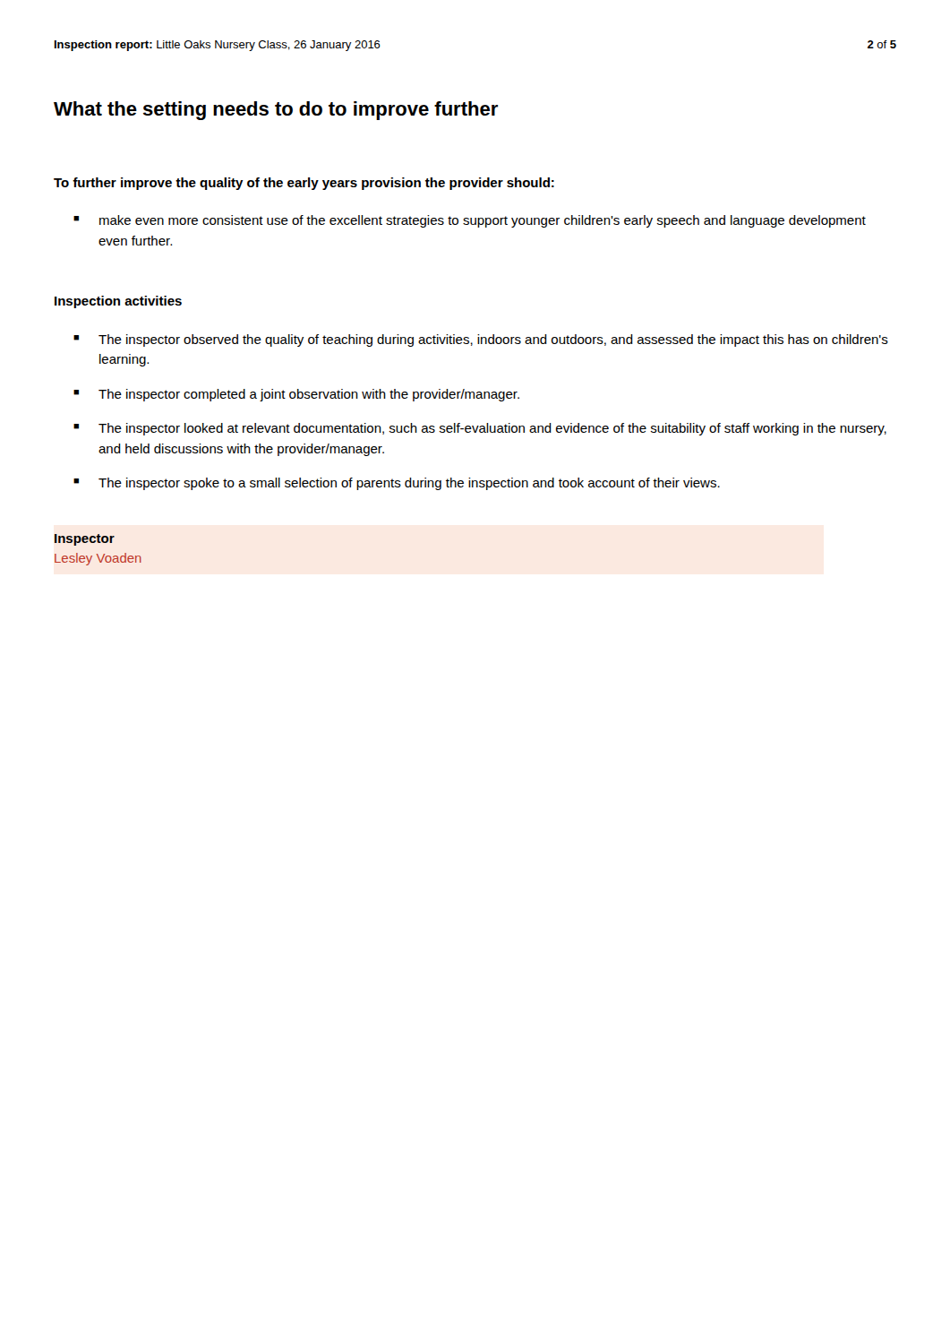Inspection report: Little Oaks Nursery Class, 26 January 2016
2 of 5
What the setting needs to do to improve further
To further improve the quality of the early years provision the provider should:
make even more consistent use of the excellent strategies to support younger children's early speech and language development even further.
Inspection activities
The inspector observed the quality of teaching during activities, indoors and outdoors, and assessed the impact this has on children's learning.
The inspector completed a joint observation with the provider/manager.
The inspector looked at relevant documentation, such as self-evaluation and evidence of the suitability of staff working in the nursery, and held discussions with the provider/manager.
The inspector spoke to a small selection of parents during the inspection and took account of their views.
Inspector
Lesley Voaden